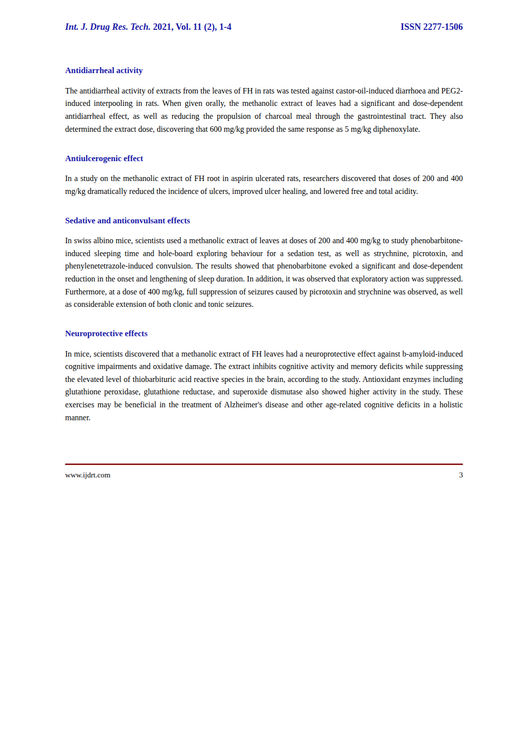Int. J. Drug Res. Tech. 2021, Vol. 11 (2), 1-4
ISSN 2277-1506
Antidiarrheal activity
The antidiarrheal activity of extracts from the leaves of FH in rats was tested against castor-oil-induced diarrhoea and PEG2-induced interpooling in rats. When given orally, the methanolic extract of leaves had a significant and dose-dependent antidiarrheal effect, as well as reducing the propulsion of charcoal meal through the gastrointestinal tract. They also determined the extract dose, discovering that 600 mg/kg provided the same response as 5 mg/kg diphenoxylate.
Antiulcerogenic effect
In a study on the methanolic extract of FH root in aspirin ulcerated rats, researchers discovered that doses of 200 and 400 mg/kg dramatically reduced the incidence of ulcers, improved ulcer healing, and lowered free and total acidity.
Sedative and anticonvulsant effects
In swiss albino mice, scientists used a methanolic extract of leaves at doses of 200 and 400 mg/kg to study phenobarbitone-induced sleeping time and hole-board exploring behaviour for a sedation test, as well as strychnine, picrotoxin, and phenylenetetrazole-induced convulsion. The results showed that phenobarbitone evoked a significant and dose-dependent reduction in the onset and lengthening of sleep duration. In addition, it was observed that exploratory action was suppressed. Furthermore, at a dose of 400 mg/kg, full suppression of seizures caused by picrotoxin and strychnine was observed, as well as considerable extension of both clonic and tonic seizures.
Neuroprotective effects
In mice, scientists discovered that a methanolic extract of FH leaves had a neuroprotective effect against b-amyloid-induced cognitive impairments and oxidative damage. The extract inhibits cognitive activity and memory deficits while suppressing the elevated level of thiobarbituric acid reactive species in the brain, according to the study. Antioxidant enzymes including glutathione peroxidase, glutathione reductase, and superoxide dismutase also showed higher activity in the study. These exercises may be beneficial in the treatment of Alzheimer's disease and other age-related cognitive deficits in a holistic manner.
www.ijdrt.com 3